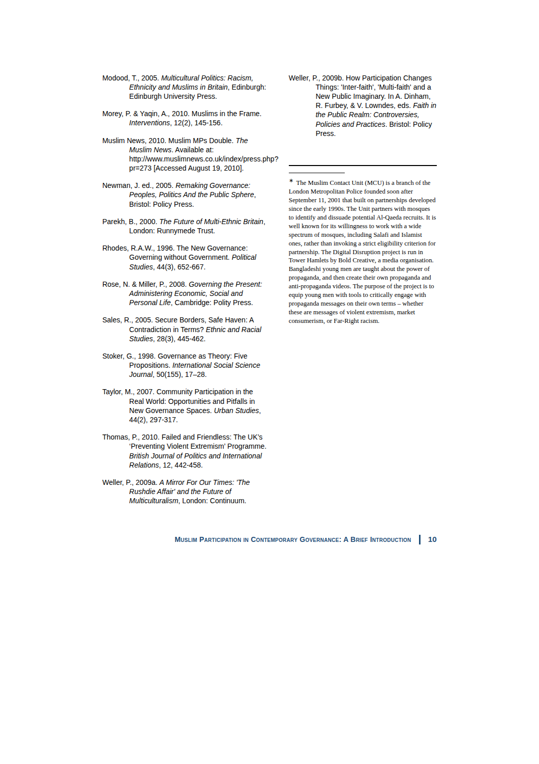Modood, T., 2005. Multicultural Politics: Racism, Ethnicity and Muslims in Britain, Edinburgh: Edinburgh University Press.
Morey, P. & Yaqin, A., 2010. Muslims in the Frame. Interventions, 12(2), 145-156.
Muslim News, 2010. Muslim MPs Double. The Muslim News. Available at: http://www.muslimnews.co.uk/index/press.php?pr=273 [Accessed August 19, 2010].
Newman, J. ed., 2005. Remaking Governance: Peoples, Politics And the Public Sphere, Bristol: Policy Press.
Parekh, B., 2000. The Future of Multi-Ethnic Britain, London: Runnymede Trust.
Rhodes, R.A.W., 1996. The New Governance: Governing without Government. Political Studies, 44(3), 652-667.
Rose, N. & Miller, P., 2008. Governing the Present: Administering Economic, Social and Personal Life, Cambridge: Polity Press.
Sales, R., 2005. Secure Borders, Safe Haven: A Contradiction in Terms? Ethnic and Racial Studies, 28(3), 445-462.
Stoker, G., 1998. Governance as Theory: Five Propositions. International Social Science Journal, 50(155), 17–28.
Taylor, M., 2007. Community Participation in the Real World: Opportunities and Pitfalls in New Governance Spaces. Urban Studies, 44(2), 297-317.
Thomas, P., 2010. Failed and Friendless: The UK’s ‘Preventing Violent Extremism’ Programme. British Journal of Politics and International Relations, 12, 442-458.
Weller, P., 2009a. A Mirror For Our Times: 'The Rushdie Affair' and the Future of Multiculturalism, London: Continuum.
Weller, P., 2009b. How Participation Changes Things: 'Inter-faith', 'Multi-faith' and a New Public Imaginary. In A. Dinham, R. Furbey, & V. Lowndes, eds. Faith in the Public Realm: Controversies, Policies and Practices. Bristol: Policy Press.
∗ The Muslim Contact Unit (MCU) is a branch of the London Metropolitan Police founded soon after September 11, 2001 that built on partnerships developed since the early 1990s. The Unit partners with mosques to identify and dissuade potential Al-Qaeda recruits. It is well known for its willingness to work with a wide spectrum of mosques, including Salafi and Islamist ones, rather than invoking a strict eligibility criterion for partnership. The Digital Disruption project is run in Tower Hamlets by Bold Creative, a media organisation. Bangladeshi young men are taught about the power of propaganda, and then create their own propaganda and anti-propaganda videos. The purpose of the project is to equip young men with tools to critically engage with propaganda messages on their own terms – whether these are messages of violent extremism, market consumerism, or Far-Right racism.
Muslim Participation in Contemporary Governance: A Brief Introduction 10